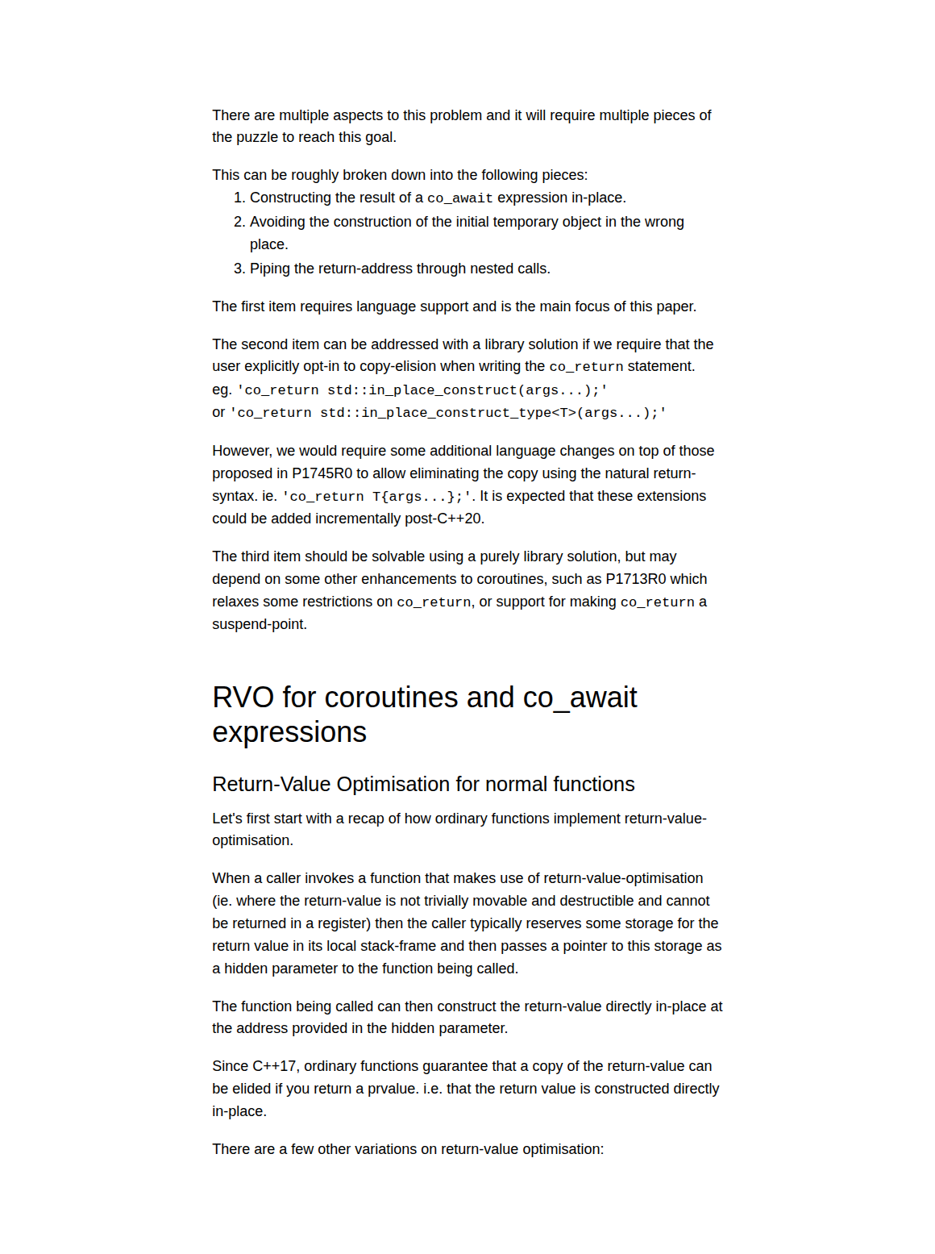There are multiple aspects to this problem and it will require multiple pieces of the puzzle to reach this goal.
This can be roughly broken down into the following pieces:
Constructing the result of a co_await expression in-place.
Avoiding the construction of the initial temporary object in the wrong place.
Piping the return-address through nested calls.
The first item requires language support and is the main focus of this paper.
The second item can be addressed with a library solution if we require that the user explicitly opt-in to copy-elision when writing the co_return statement.
eg. 'co_return std::in_place_construct(args...);'
or 'co_return std::in_place_construct_type<T>(args...);'
However, we would require some additional language changes on top of those proposed in P1745R0 to allow eliminating the copy using the natural return-syntax. ie. 'co_return T{args...};'. It is expected that these extensions could be added incrementally post-C++20.
The third item should be solvable using a purely library solution, but may depend on some other enhancements to coroutines, such as P1713R0 which relaxes some restrictions on co_return, or support for making co_return a suspend-point.
RVO for coroutines and co_await expressions
Return-Value Optimisation for normal functions
Let's first start with a recap of how ordinary functions implement return-value-optimisation.
When a caller invokes a function that makes use of return-value-optimisation (ie. where the return-value is not trivially movable and destructible and cannot be returned in a register) then the caller typically reserves some storage for the return value in its local stack-frame and then passes a pointer to this storage as a hidden parameter to the function being called.
The function being called can then construct the return-value directly in-place at the address provided in the hidden parameter.
Since C++17, ordinary functions guarantee that a copy of the return-value can be elided if you return a prvalue. i.e. that the return value is constructed directly in-place.
There are a few other variations on return-value optimisation: